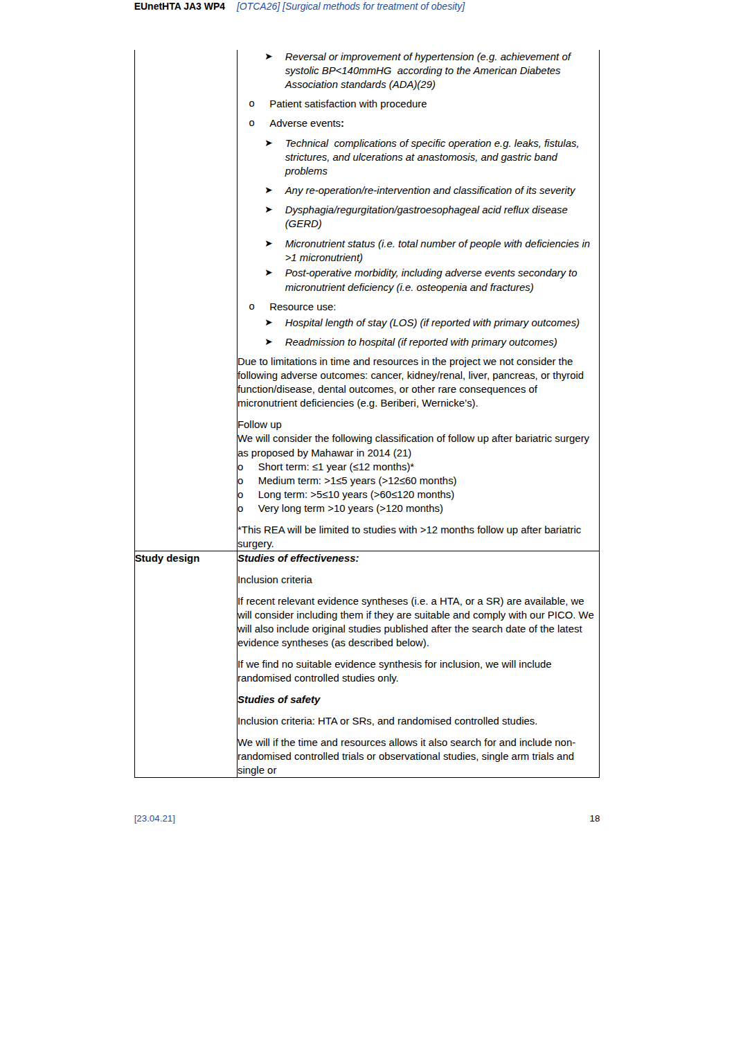EUnetHTA JA3 WP4 [OTCA26] [Surgical methods for treatment of obesity]
| | ➤ Reversal or improvement of hypertension (e.g. achievement of systolic BP<140mmHG according to the American Diabetes Association standards (ADA)(29) o Patient satisfaction with procedure o Adverse events : ➤ Technical complications of specific operation e.g. leaks, fistulas, strictures, and ulcerations at anastomosis, and gastric band problems ➤ Any re-operation/re-intervention and classification of its severity ➤ Dysphagia/regurgitation/gastroesophageal acid reflux disease (GERD) ➤ Micronutrient status (i.e. total number of people with deficiencies in >1 micronutrient) ➤ Post-operative morbidity, including adverse events secondary to micronutrient deficiency (i.e. osteopenia and fractures) o Resource use: ➤ Hospital length of stay (LOS) (if reported with primary outcomes) ➤ Readmission to hospital (if reported with primary outcomes) Due to limitations in time and resources in the project we not consider the following adverse outcomes: cancer, kidney/renal, liver, pancreas, or thyroid function/disease, dental outcomes, or other rare consequences of micronutrient deficiencies (e.g. Beriberi, Wernicke’s). Follow up We will consider the following classification of follow up after bariatric surgery as proposed by Mahawar in 2014 (21) o Short term: ≤1 year (≤12 months)* o Medium term: >1≤5 years (>12≤60 months) o Long term: >5≤10 years (>60≤120 months) o Very long term >10 years (>120 months) *This REA will be limited to studies with >12 months follow up after bariatric surgery. |
| Study design | Studies of effectiveness : Inclusion criteria If recent relevant evidence syntheses (i.e. a HTA, or a SR) are available, we will consider including them if they are suitable and comply with our PICO. We will also include original studies published after the search date of the latest evidence syntheses (as described below). If we find no suitable evidence synthesis for inclusion, we will include randomised controlled studies only. Studies of safety Inclusion criteria: HTA or SRs, and randomised controlled studies. We will if the time and resources allows it also search for and include non-randomised controlled trials or observational studies, single arm trials and single or |
[23.04.21] 18